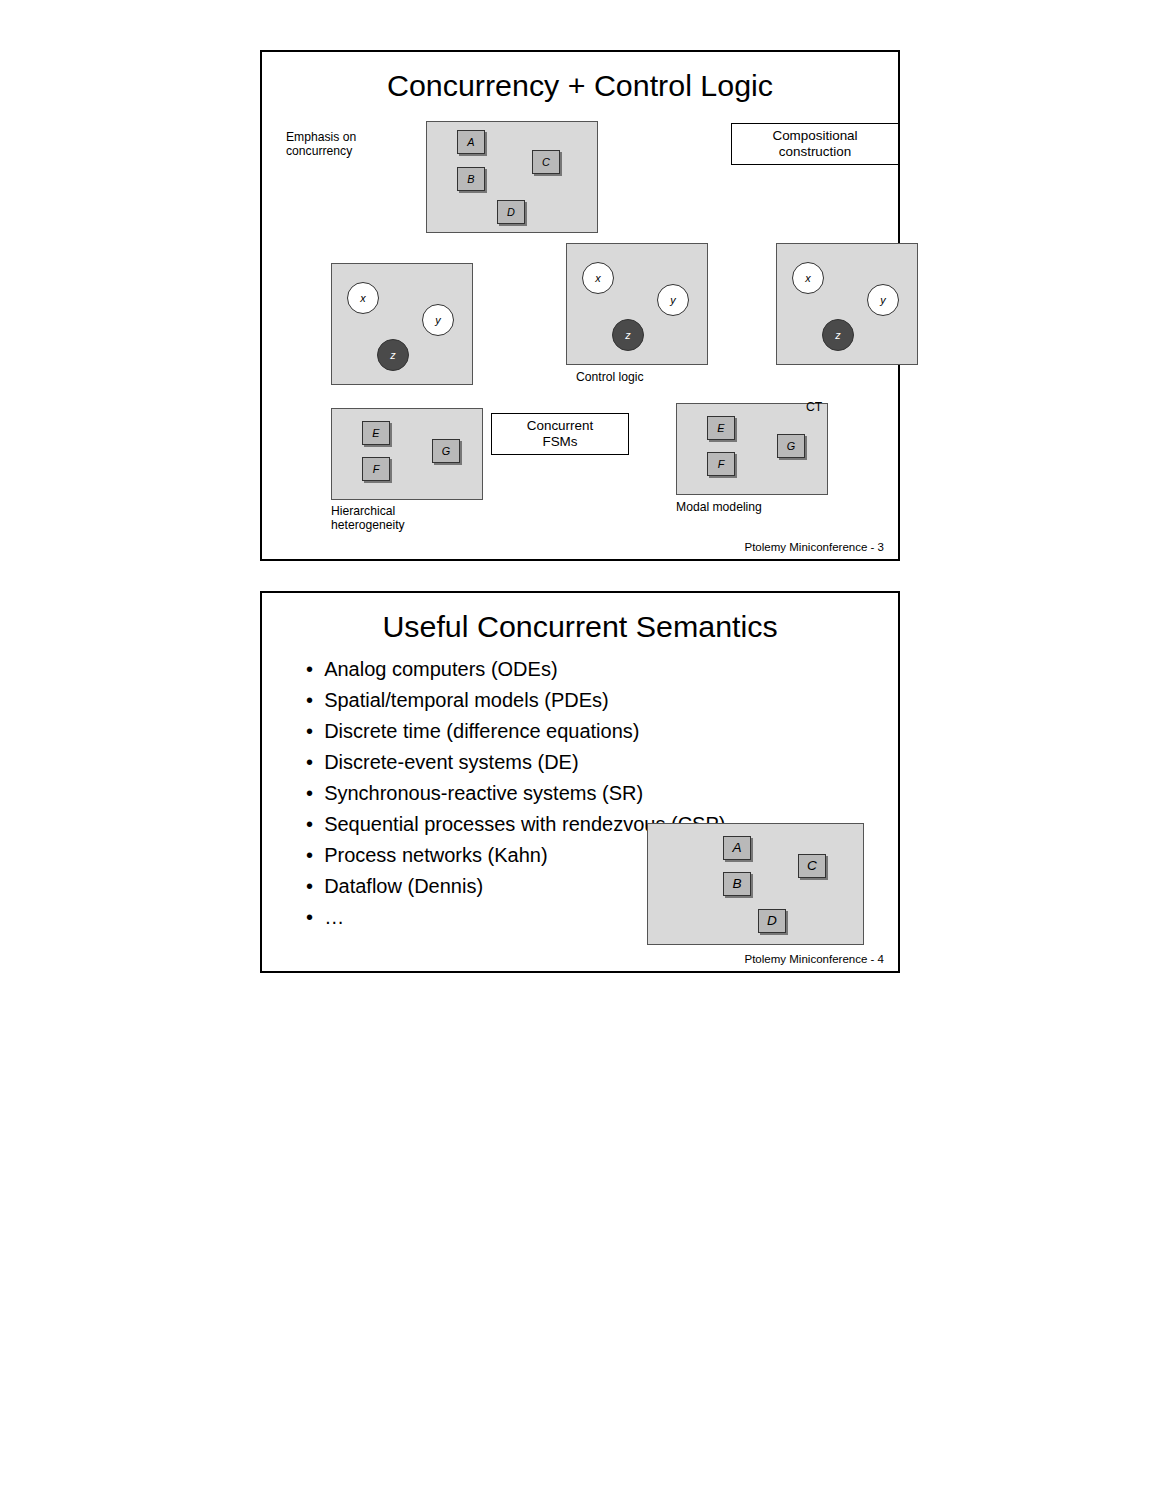Concurrency + Control Logic
Emphasis on
concurrency
A
B
C
D
Compositional
construction
x
y
z
x
y
z
x
y
z
Control logic
Concurrent
FSMs
E
F
G
Hierarchical
heterogeneity
E
F
G
CT
Modal modeling
Ptolemy Miniconference - 3
Useful Concurrent Semantics
Analog computers (ODEs)
Spatial/temporal models (PDEs)
Discrete time (difference equations)
Discrete-event systems (DE)
Synchronous-reactive systems (SR)
Sequential processes with rendezvous (CSP)
Process networks (Kahn)
Dataflow (Dennis)
…
A
B
C
D
Ptolemy Miniconference - 4